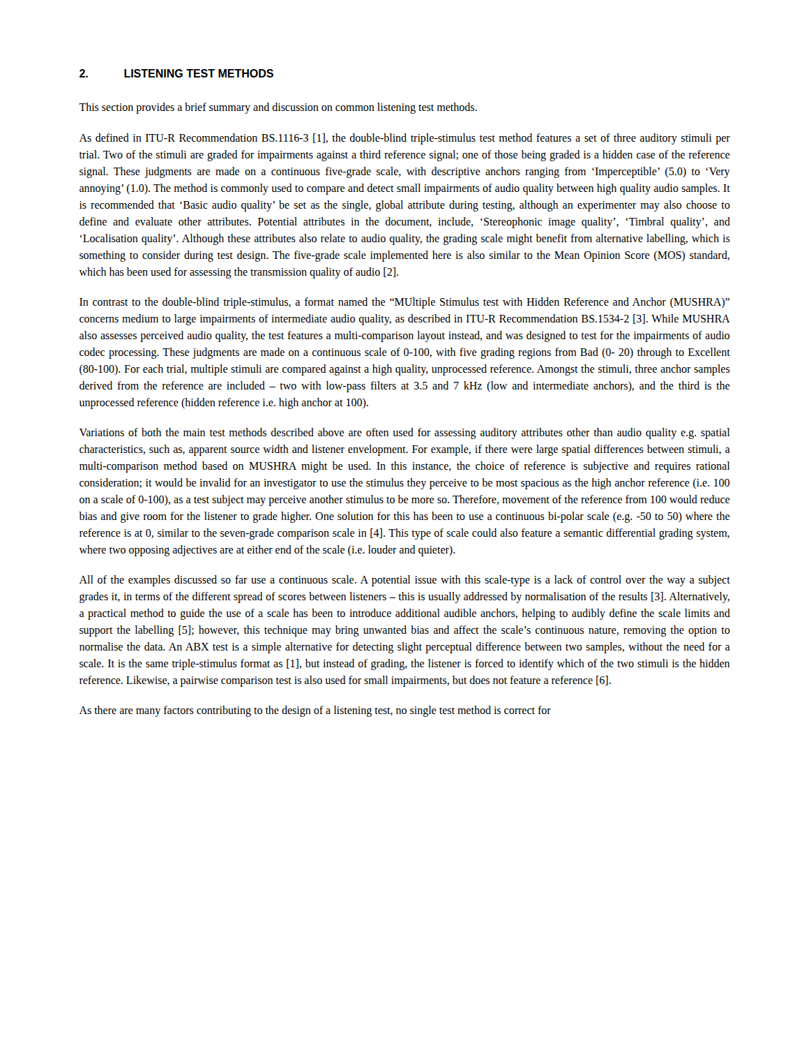2. LISTENING TEST METHODS
This section provides a brief summary and discussion on common listening test methods.
As defined in ITU-R Recommendation BS.1116-3 [1], the double-blind triple-stimulus test method features a set of three auditory stimuli per trial. Two of the stimuli are graded for impairments against a third reference signal; one of those being graded is a hidden case of the reference signal. These judgments are made on a continuous five-grade scale, with descriptive anchors ranging from ‘Imperceptible’ (5.0) to ‘Very annoying’ (1.0). The method is commonly used to compare and detect small impairments of audio quality between high quality audio samples. It is recommended that ‘Basic audio quality’ be set as the single, global attribute during testing, although an experimenter may also choose to define and evaluate other attributes. Potential attributes in the document, include, ‘Stereophonic image quality’, ‘Timbral quality’, and ‘Localisation quality’. Although these attributes also relate to audio quality, the grading scale might benefit from alternative labelling, which is something to consider during test design. The five-grade scale implemented here is also similar to the Mean Opinion Score (MOS) standard, which has been used for assessing the transmission quality of audio [2].
In contrast to the double-blind triple-stimulus, a format named the “MUltiple Stimulus test with Hidden Reference and Anchor (MUSHRA)” concerns medium to large impairments of intermediate audio quality, as described in ITU-R Recommendation BS.1534-2 [3]. While MUSHRA also assesses perceived audio quality, the test features a multi-comparison layout instead, and was designed to test for the impairments of audio codec processing. These judgments are made on a continuous scale of 0-100, with five grading regions from Bad (0- 20) through to Excellent (80-100). For each trial, multiple stimuli are compared against a high quality, unprocessed reference. Amongst the stimuli, three anchor samples derived from the reference are included – two with low-pass filters at 3.5 and 7 kHz (low and intermediate anchors), and the third is the unprocessed reference (hidden reference i.e. high anchor at 100).
Variations of both the main test methods described above are often used for assessing auditory attributes other than audio quality e.g. spatial characteristics, such as, apparent source width and listener envelopment. For example, if there were large spatial differences between stimuli, a multi-comparison method based on MUSHRA might be used. In this instance, the choice of reference is subjective and requires rational consideration; it would be invalid for an investigator to use the stimulus they perceive to be most spacious as the high anchor reference (i.e. 100 on a scale of 0-100), as a test subject may perceive another stimulus to be more so. Therefore, movement of the reference from 100 would reduce bias and give room for the listener to grade higher. One solution for this has been to use a continuous bi-polar scale (e.g. -50 to 50) where the reference is at 0, similar to the seven-grade comparison scale in [4]. This type of scale could also feature a semantic differential grading system, where two opposing adjectives are at either end of the scale (i.e. louder and quieter).
All of the examples discussed so far use a continuous scale. A potential issue with this scale-type is a lack of control over the way a subject grades it, in terms of the different spread of scores between listeners – this is usually addressed by normalisation of the results [3]. Alternatively, a practical method to guide the use of a scale has been to introduce additional audible anchors, helping to audibly define the scale limits and support the labelling [5]; however, this technique may bring unwanted bias and affect the scale’s continuous nature, removing the option to normalise the data. An ABX test is a simple alternative for detecting slight perceptual difference between two samples, without the need for a scale. It is the same triple-stimulus format as [1], but instead of grading, the listener is forced to identify which of the two stimuli is the hidden reference. Likewise, a pairwise comparison test is also used for small impairments, but does not feature a reference [6].
As there are many factors contributing to the design of a listening test, no single test method is correct for